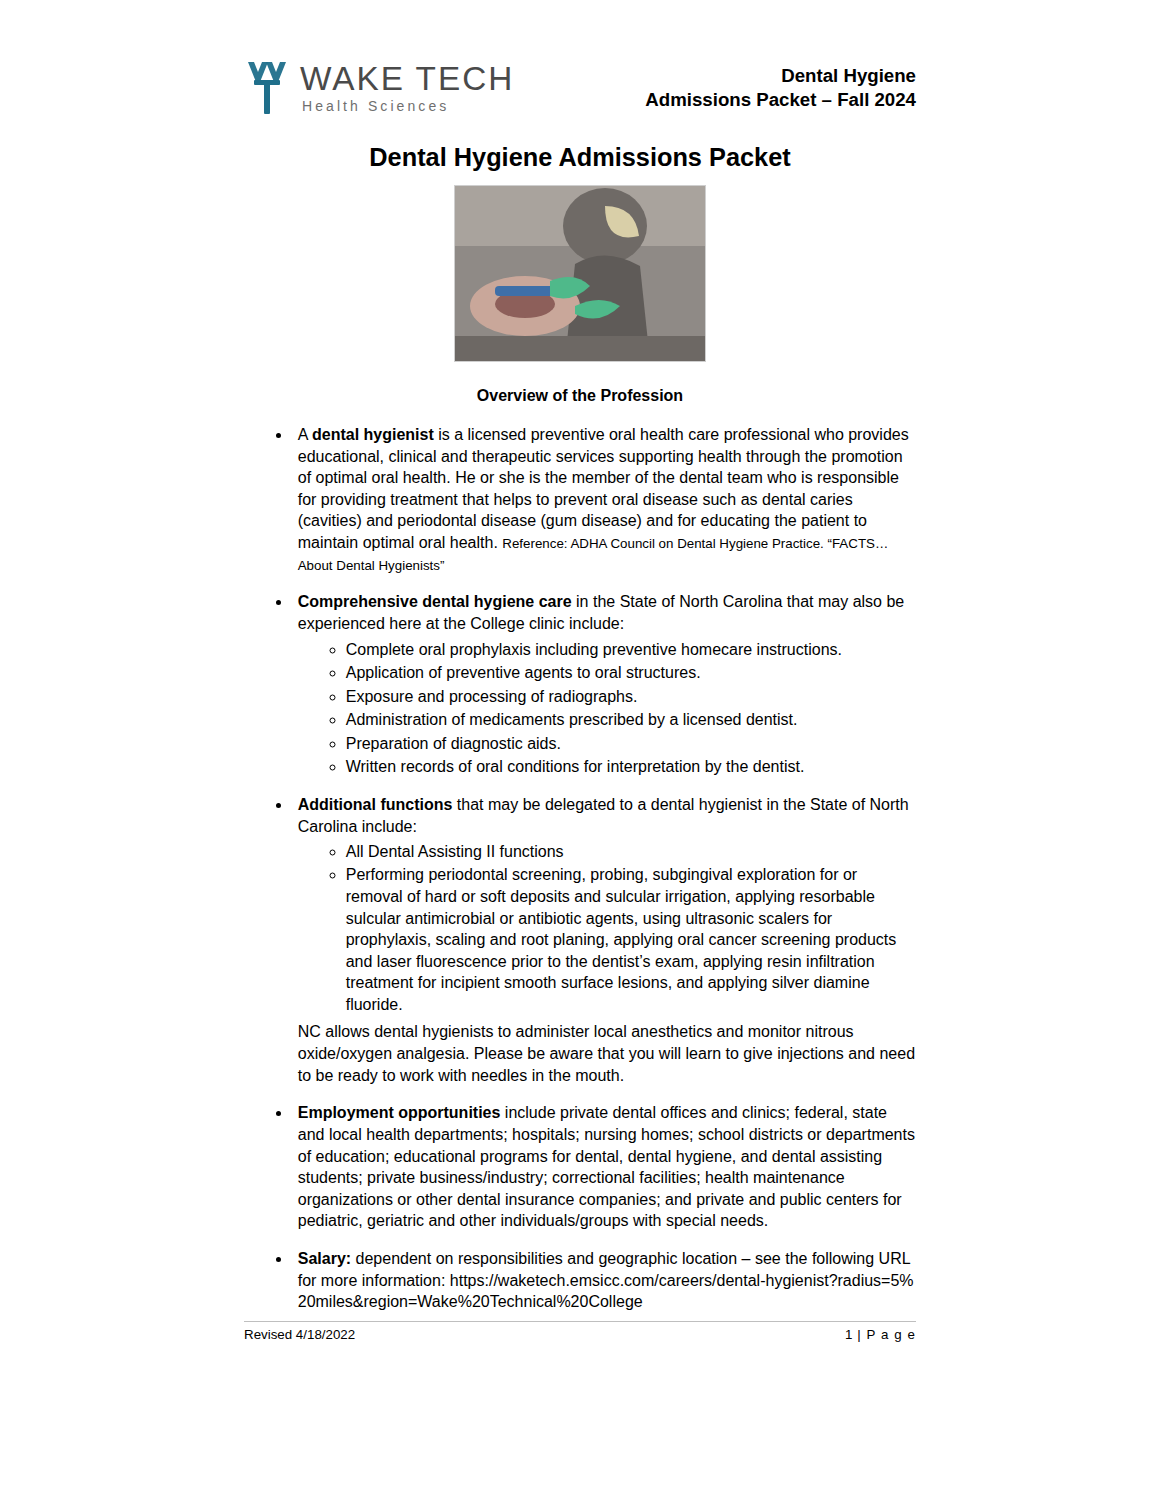WAKE TECH
Health Sciences
Dental Hygiene
Admissions Packet – Fall 2024
Dental Hygiene Admissions Packet
Overview of the Profession
A dental hygienist is a licensed preventive oral health care professional who provides educational, clinical and therapeutic services supporting health through the promotion of optimal oral health. He or she is the member of the dental team who is responsible for providing treatment that helps to prevent oral disease such as dental caries (cavities) and periodontal disease (gum disease) and for educating the patient to maintain optimal oral health. Reference: ADHA Council on Dental Hygiene Practice. “FACTS…About Dental Hygienists”
Comprehensive dental hygiene care in the State of North Carolina that may also be experienced here at the College clinic include:
Complete oral prophylaxis including preventive homecare instructions.
Application of preventive agents to oral structures.
Exposure and processing of radiographs.
Administration of medicaments prescribed by a licensed dentist.
Preparation of diagnostic aids.
Written records of oral conditions for interpretation by the dentist.
Additional functions that may be delegated to a dental hygienist in the State of North Carolina include:
All Dental Assisting II functions
Performing periodontal screening, probing, subgingival exploration for or removal of hard or soft deposits and sulcular irrigation, applying resorbable sulcular antimicrobial or antibiotic agents, using ultrasonic scalers for prophylaxis, scaling and root planing, applying oral cancer screening products and laser fluorescence prior to the dentist’s exam, applying resin infiltration treatment for incipient smooth surface lesions, and applying silver diamine fluoride.
NC allows dental hygienists to administer local anesthetics and monitor nitrous oxide/oxygen analgesia. Please be aware that you will learn to give injections and need to be ready to work with needles in the mouth.
Employment opportunities include private dental offices and clinics; federal, state and local health departments; hospitals; nursing homes; school districts or departments of education; educational programs for dental, dental hygiene, and dental assisting students; private business/industry; correctional facilities; health maintenance organizations or other dental insurance companies; and private and public centers for pediatric, geriatric and other individuals/groups with special needs.
Salary: dependent on responsibilities and geographic location – see the following URL for more information: https://waketech.emsicc.com/careers/dental-hygienist?radius=5%20miles&region=Wake%20Technical%20College
Revised 4/18/2022
1 | P a g e